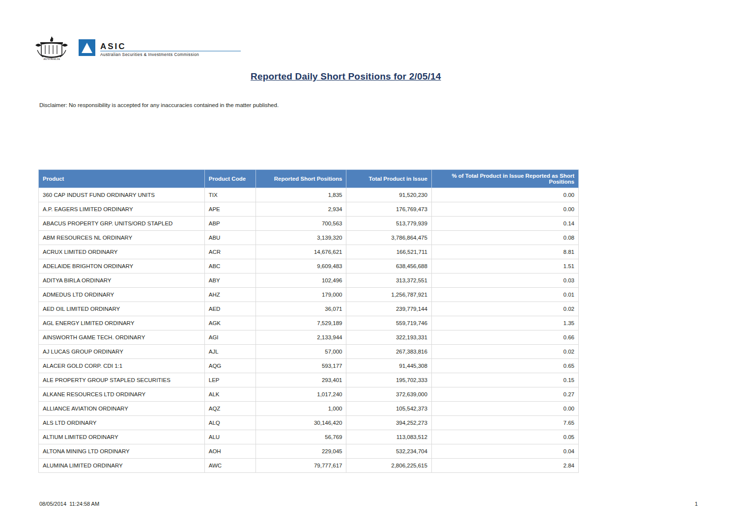AUSTRALIA
ASIC Australian Securities & Investments Commission
Reported Daily Short Positions for 2/05/14
Disclaimer: No responsibility is accepted for any inaccuracies contained in the matter published.
| Product | Product Code | Reported Short Positions | Total Product in Issue | % of Total Product in Issue Reported as Short Positions |
| --- | --- | --- | --- | --- |
| 360 CAP INDUST FUND ORDINARY UNITS | TIX | 1,835 | 91,520,230 | 0.00 |
| A.P. EAGERS LIMITED ORDINARY | APE | 2,934 | 176,769,473 | 0.00 |
| ABACUS PROPERTY GRP. UNITS/ORD STAPLED | ABP | 700,563 | 513,779,939 | 0.14 |
| ABM RESOURCES NL ORDINARY | ABU | 3,139,320 | 3,786,864,475 | 0.08 |
| ACRUX LIMITED ORDINARY | ACR | 14,676,621 | 166,521,711 | 8.81 |
| ADELAIDE BRIGHTON ORDINARY | ABC | 9,609,483 | 638,456,688 | 1.51 |
| ADITYA BIRLA ORDINARY | ABY | 102,496 | 313,372,551 | 0.03 |
| ADMEDUS LTD ORDINARY | AHZ | 179,000 | 1,256,787,921 | 0.01 |
| AED OIL LIMITED ORDINARY | AED | 36,071 | 239,779,144 | 0.02 |
| AGL ENERGY LIMITED ORDINARY | AGK | 7,529,189 | 559,719,746 | 1.35 |
| AINSWORTH GAME TECH. ORDINARY | AGI | 2,133,944 | 322,193,331 | 0.66 |
| AJ LUCAS GROUP ORDINARY | AJL | 57,000 | 267,383,816 | 0.02 |
| ALACER GOLD CORP. CDI 1:1 | AQG | 593,177 | 91,445,308 | 0.65 |
| ALE PROPERTY GROUP STAPLED SECURITIES | LEP | 293,401 | 195,702,333 | 0.15 |
| ALKANE RESOURCES LTD ORDINARY | ALK | 1,017,240 | 372,639,000 | 0.27 |
| ALLIANCE AVIATION ORDINARY | AQZ | 1,000 | 105,542,373 | 0.00 |
| ALS LTD ORDINARY | ALQ | 30,146,420 | 394,252,273 | 7.65 |
| ALTIUM LIMITED ORDINARY | ALU | 56,769 | 113,083,512 | 0.05 |
| ALTONA MINING LTD ORDINARY | AOH | 229,045 | 532,234,704 | 0.04 |
| ALUMINA LIMITED ORDINARY | AWC | 79,777,617 | 2,806,225,615 | 2.84 |
08/05/2014 11:24:58 AM
1